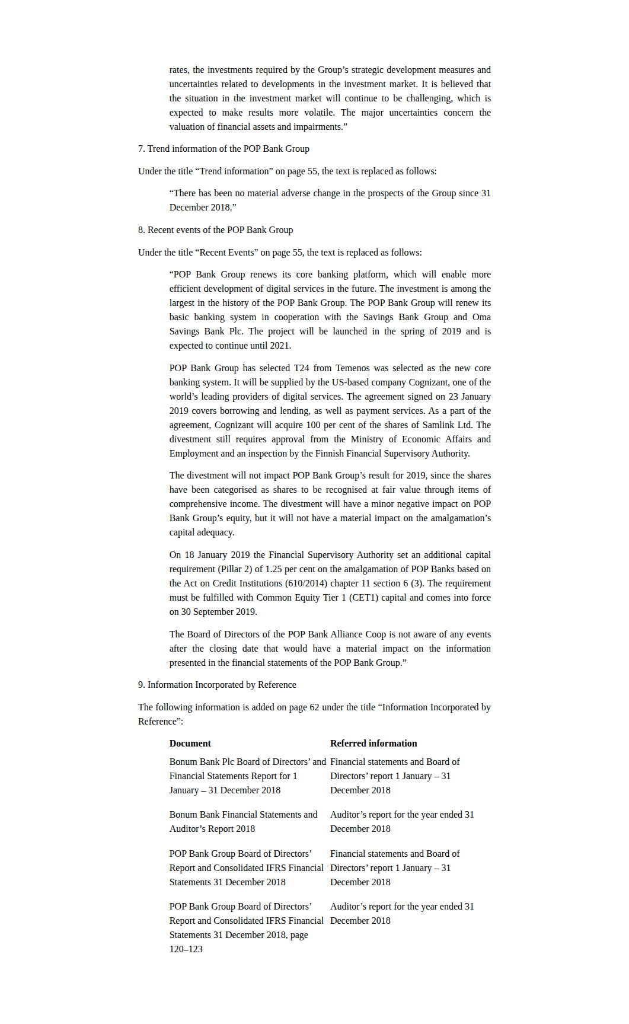rates, the investments required by the Group’s strategic development measures and uncertainties related to developments in the investment market. It is believed that the situation in the investment market will continue to be challenging, which is expected to make results more volatile. The major uncertainties concern the valuation of financial assets and impairments.”
7. Trend information of the POP Bank Group
Under the title “Trend information” on page 55, the text is replaced as follows:
“There has been no material adverse change in the prospects of the Group since 31 December 2018.”
8. Recent events of the POP Bank Group
Under the title “Recent Events” on page 55, the text is replaced as follows:
“POP Bank Group renews its core banking platform, which will enable more efficient development of digital services in the future. The investment is among the largest in the history of the POP Bank Group. The POP Bank Group will renew its basic banking system in cooperation with the Savings Bank Group and Oma Savings Bank Plc. The project will be launched in the spring of 2019 and is expected to continue until 2021.
POP Bank Group has selected T24 from Temenos was selected as the new core banking system. It will be supplied by the US-based company Cognizant, one of the world’s leading providers of digital services. The agreement signed on 23 January 2019 covers borrowing and lending, as well as payment services. As a part of the agreement, Cognizant will acquire 100 per cent of the shares of Samlink Ltd. The divestment still requires approval from the Ministry of Economic Affairs and Employment and an inspection by the Finnish Financial Supervisory Authority.
The divestment will not impact POP Bank Group’s result for 2019, since the shares have been categorised as shares to be recognised at fair value through items of comprehensive income. The divestment will have a minor negative impact on POP Bank Group’s equity, but it will not have a material impact on the amalgamation’s capital adequacy.
On 18 January 2019 the Financial Supervisory Authority set an additional capital requirement (Pillar 2) of 1.25 per cent on the amalgamation of POP Banks based on the Act on Credit Institutions (610/2014) chapter 11 section 6 (3). The requirement must be fulfilled with Common Equity Tier 1 (CET1) capital and comes into force on 30 September 2019.
The Board of Directors of the POP Bank Alliance Coop is not aware of any events after the closing date that would have a material impact on the information presented in the financial statements of the POP Bank Group.”
9. Information Incorporated by Reference
The following information is added on page 62 under the title “Information Incorporated by Reference”:
| Document | Referred information |
| --- | --- |
| Bonum Bank Plc Board of Directors’ and Financial Statements Report for 1 January – 31 December 2018 | Financial statements and Board of Directors’ report 1 January – 31 December 2018 |
| Bonum Bank Financial Statements and Auditor’s Report 2018 | Auditor’s report for the year ended 31 December 2018 |
| POP Bank Group Board of Directors’ Report and Consolidated IFRS Financial Statements 31 December 2018 | Financial statements and Board of Directors’ report 1 January – 31 December 2018 |
| POP Bank Group Board of Directors’ Report and Consolidated IFRS Financial Statements 31 December 2018, page 120–123 | Auditor’s report for the year ended 31 December 2018 |